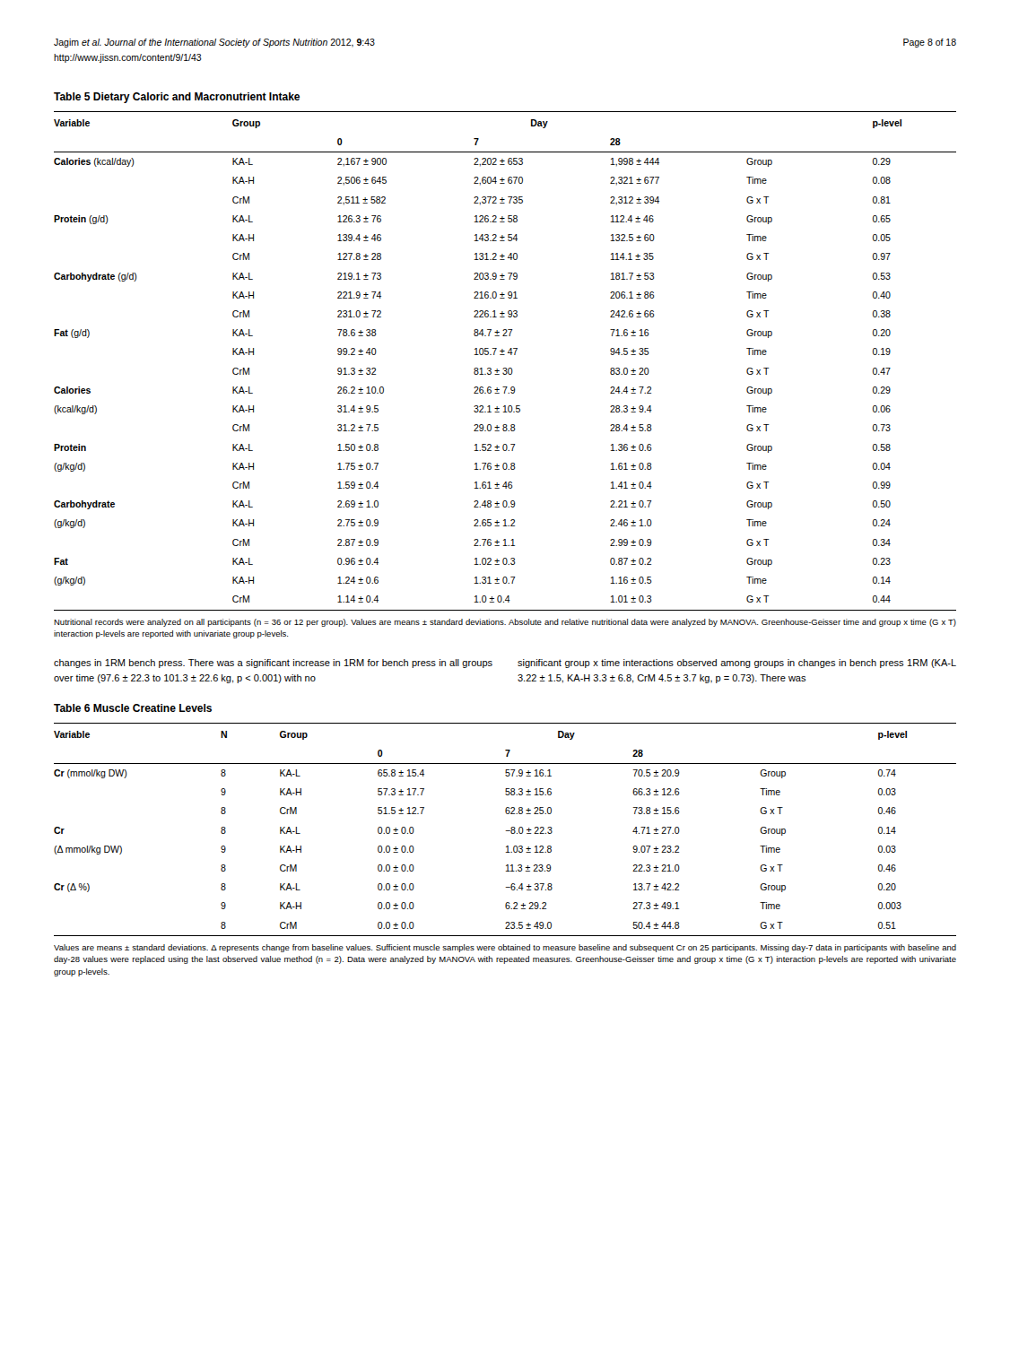Jagim et al. Journal of the International Society of Sports Nutrition 2012, 9:43
http://www.jissn.com/content/9/1/43
Page 8 of 18
Table 5 Dietary Caloric and Macronutrient Intake
| Variable | Group | Day | | p-level |
| --- | --- | --- | --- | --- |
| | | 0 | 7 | 28 | | |
| Calories (kcal/day) | KA-L | 2,167 ± 900 | 2,202 ± 653 | 1,998 ± 444 | Group | 0.29 |
| | KA-H | 2,506 ± 645 | 2,604 ± 670 | 2,321 ± 677 | Time | 0.08 |
| | CrM | 2,511 ± 582 | 2,372 ± 735 | 2,312 ± 394 | G x T | 0.81 |
| Protein (g/d) | KA-L | 126.3 ± 76 | 126.2 ± 58 | 112.4 ± 46 | Group | 0.65 |
| | KA-H | 139.4 ± 46 | 143.2 ± 54 | 132.5 ± 60 | Time | 0.05 |
| | CrM | 127.8 ± 28 | 131.2 ± 40 | 114.1 ± 35 | G x T | 0.97 |
| Carbohydrate (g/d) | KA-L | 219.1 ± 73 | 203.9 ± 79 | 181.7 ± 53 | Group | 0.53 |
| | KA-H | 221.9 ± 74 | 216.0 ± 91 | 206.1 ± 86 | Time | 0.40 |
| | CrM | 231.0 ± 72 | 226.1 ± 93 | 242.6 ± 66 | G x T | 0.38 |
| Fat (g/d) | KA-L | 78.6 ± 38 | 84.7 ± 27 | 71.6 ± 16 | Group | 0.20 |
| | KA-H | 99.2 ± 40 | 105.7 ± 47 | 94.5 ± 35 | Time | 0.19 |
| | CrM | 91.3 ± 32 | 81.3 ± 30 | 83.0 ± 20 | G x T | 0.47 |
| Calories | KA-L | 26.2 ± 10.0 | 26.6 ± 7.9 | 24.4 ± 7.2 | Group | 0.29 |
| (kcal/kg/d) | KA-H | 31.4 ± 9.5 | 32.1 ± 10.5 | 28.3 ± 9.4 | Time | 0.06 |
| | CrM | 31.2 ± 7.5 | 29.0 ± 8.8 | 28.4 ± 5.8 | G x T | 0.73 |
| Protein | KA-L | 1.50 ± 0.8 | 1.52 ± 0.7 | 1.36 ± 0.6 | Group | 0.58 |
| (g/kg/d) | KA-H | 1.75 ± 0.7 | 1.76 ± 0.8 | 1.61 ± 0.8 | Time | 0.04 |
| | CrM | 1.59 ± 0.4 | 1.61 ± 46 | 1.41 ± 0.4 | G x T | 0.99 |
| Carbohydrate | KA-L | 2.69 ± 1.0 | 2.48 ± 0.9 | 2.21 ± 0.7 | Group | 0.50 |
| (g/kg/d) | KA-H | 2.75 ± 0.9 | 2.65 ± 1.2 | 2.46 ± 1.0 | Time | 0.24 |
| | CrM | 2.87 ± 0.9 | 2.76 ± 1.1 | 2.99 ± 0.9 | G x T | 0.34 |
| Fat | KA-L | 0.96 ± 0.4 | 1.02 ± 0.3 | 0.87 ± 0.2 | Group | 0.23 |
| (g/kg/d) | KA-H | 1.24 ± 0.6 | 1.31 ± 0.7 | 1.16 ± 0.5 | Time | 0.14 |
| | CrM | 1.14 ± 0.4 | 1.0 ± 0.4 | 1.01 ± 0.3 | G x T | 0.44 |
Nutritional records were analyzed on all participants (n = 36 or 12 per group). Values are means ± standard deviations. Absolute and relative nutritional data were analyzed by MANOVA. Greenhouse-Geisser time and group x time (G x T) interaction p-levels are reported with univariate group p-levels.
changes in 1RM bench press. There was a significant increase in 1RM for bench press in all groups over time (97.6 ± 22.3 to 101.3 ± 22.6 kg, p < 0.001) with no
significant group x time interactions observed among groups in changes in bench press 1RM (KA-L 3.22 ± 1.5, KA-H 3.3 ± 6.8, CrM 4.5 ± 3.7 kg, p = 0.73). There was
Table 6 Muscle Creatine Levels
| Variable | N | Group | Day | | p-level |
| --- | --- | --- | --- | --- | --- |
| | | | 0 | 7 | 28 | | |
| Cr (mmol/kg DW) | 8 | KA-L | 65.8 ± 15.4 | 57.9 ± 16.1 | 70.5 ± 20.9 | Group | 0.74 |
| | 9 | KA-H | 57.3 ± 17.7 | 58.3 ± 15.6 | 66.3 ± 12.6 | Time | 0.03 |
| | 8 | CrM | 51.5 ± 12.7 | 62.8 ± 25.0 | 73.8 ± 15.6 | G x T | 0.46 |
| Cr | 8 | KA-L | 0.0 ± 0.0 | −8.0 ± 22.3 | 4.71 ± 27.0 | Group | 0.14 |
| (Δ mmol/kg DW) | 9 | KA-H | 0.0 ± 0.0 | 1.03 ± 12.8 | 9.07 ± 23.2 | Time | 0.03 |
| | 8 | CrM | 0.0 ± 0.0 | 11.3 ± 23.9 | 22.3 ± 21.0 | G x T | 0.46 |
| Cr (Δ %) | 8 | KA-L | 0.0 ± 0.0 | −6.4 ± 37.8 | 13.7 ± 42.2 | Group | 0.20 |
| | 9 | KA-H | 0.0 ± 0.0 | 6.2 ± 29.2 | 27.3 ± 49.1 | Time | 0.003 |
| | 8 | CrM | 0.0 ± 0.0 | 23.5 ± 49.0 | 50.4 ± 44.8 | G x T | 0.51 |
Values are means ± standard deviations. Δ represents change from baseline values. Sufficient muscle samples were obtained to measure baseline and subsequent Cr on 25 participants. Missing day-7 data in participants with baseline and day-28 values were replaced using the last observed value method (n = 2). Data were analyzed by MANOVA with repeated measures. Greenhouse-Geisser time and group x time (G x T) interaction p-levels are reported with univariate group p-levels.